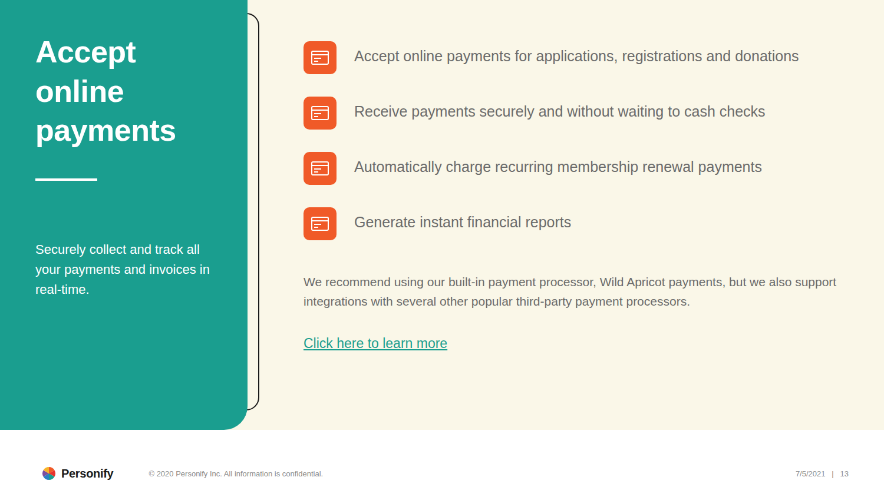Accept online payments
Securely collect and track all your payments and invoices in real-time.
Accept online payments for applications, registrations and donations
Receive payments securely and without waiting to cash checks
Automatically charge recurring membership renewal payments
Generate instant financial reports
We recommend using our built-in payment processor, Wild Apricot payments, but we also support integrations with several other popular third-party payment processors.
Click here to learn more
Personify
© 2020 Personify Inc. All information is confidential.
7/5/2021 | 13